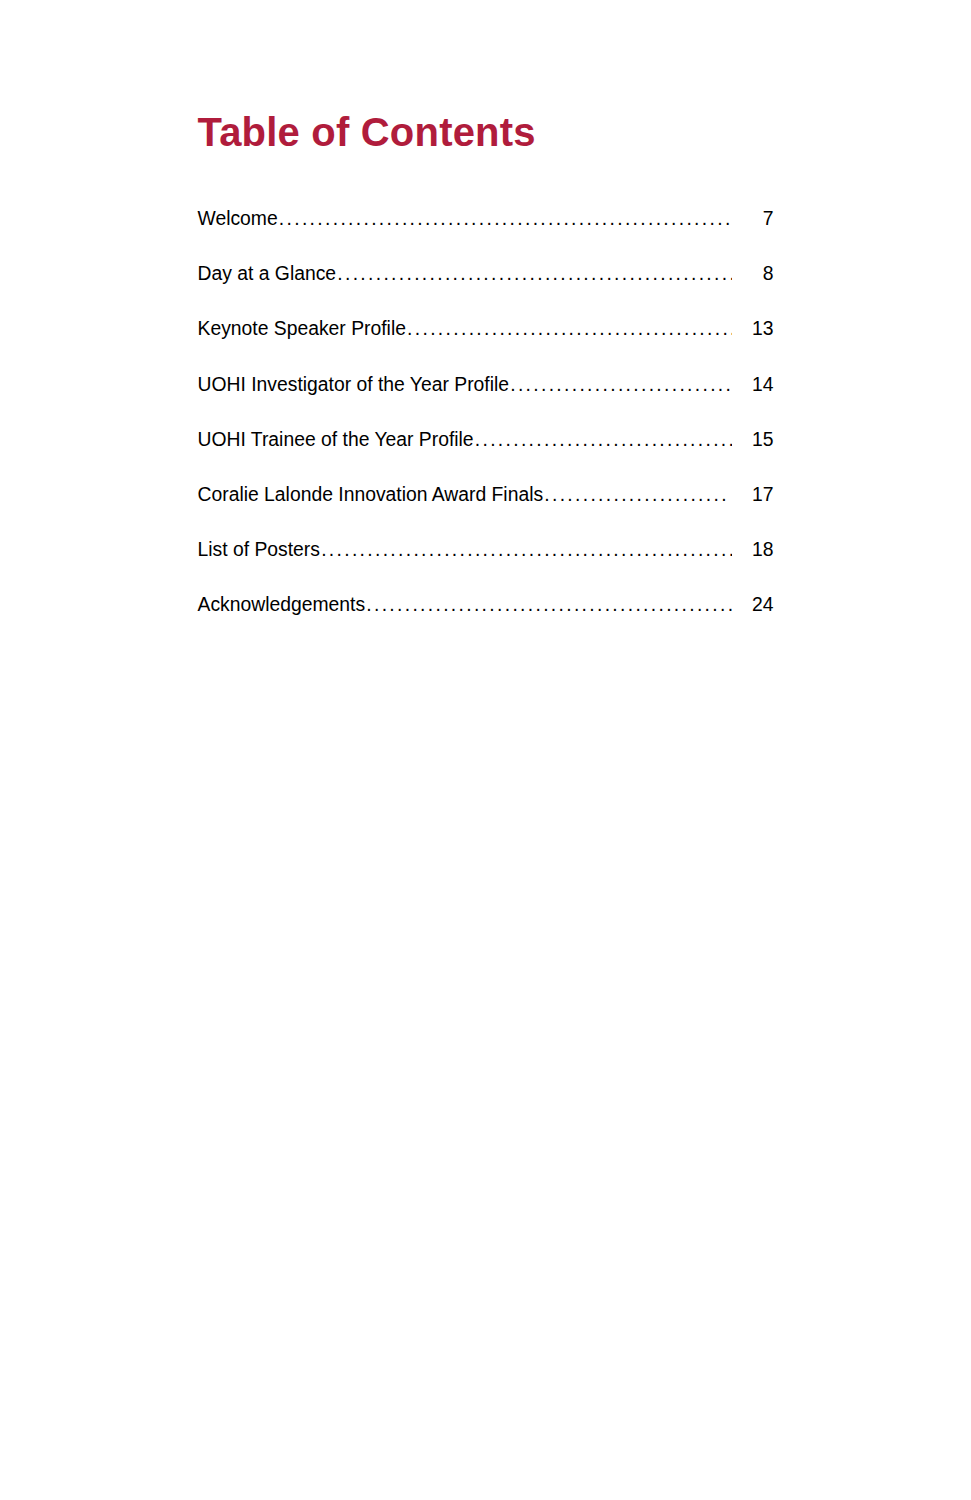Table of Contents
Welcome .......................................................................... 7
Day at a Glance ........................................................... 8
Keynote Speaker Profile .................................................. 13
UOHI Investigator of the Year Profile .............................. 14
UOHI Trainee of the Year Profile .................................... 15
Coralie Lalonde Innovation Award Finals ........................ 17
List of Posters .............................................................. 18
Acknowledgements ........................................................ 24